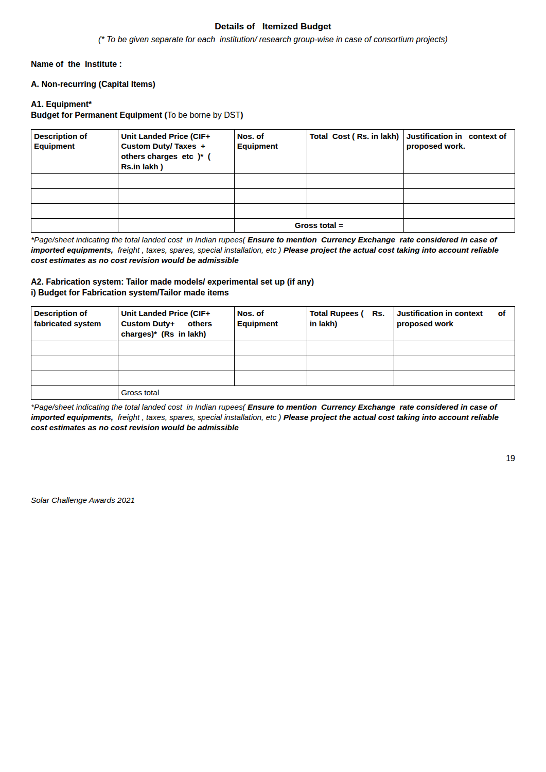Details of Itemized Budget
(* To be given separate for each institution/ research group-wise in case of consortium projects)
Name of the Institute :
A. Non-recurring (Capital Items)
A1. Equipment*
Budget for Permanent Equipment (To be borne by DST)
| Description of Equipment | Unit Landed Price (CIF+ Custom Duty/ Taxes + others charges etc )* ( Rs.in lakh ) | Nos. of Equipment | Total Cost ( Rs. in lakh) | Justification in context of proposed work. |
| --- | --- | --- | --- | --- |
| | | Gross total = | |
*Page/sheet indicating the total landed cost in Indian rupees( Ensure to mention Currency Exchange rate considered in case of imported equipments, freight , taxes, spares, special installation, etc ) Please project the actual cost taking into account reliable cost estimates as no cost revision would be admissible
A2. Fabrication system: Tailor made models/ experimental set up (if any)
i) Budget for Fabrication system/Tailor made items
| Description of fabricated system | Unit Landed Price (CIF+ Custom Duty+ others charges)* (Rs in lakh) | Nos. of Equipment | Total Rupees ( Rs. in lakh) | Justification in context of proposed work |
| --- | --- | --- | --- | --- |
| | Gross total |
*Page/sheet indicating the total landed cost in Indian rupees( Ensure to mention Currency Exchange rate considered in case of imported equipments, freight , taxes, spares, special installation, etc ) Please project the actual cost taking into account reliable cost estimates as no cost revision would be admissible
19
Solar Challenge Awards 2021